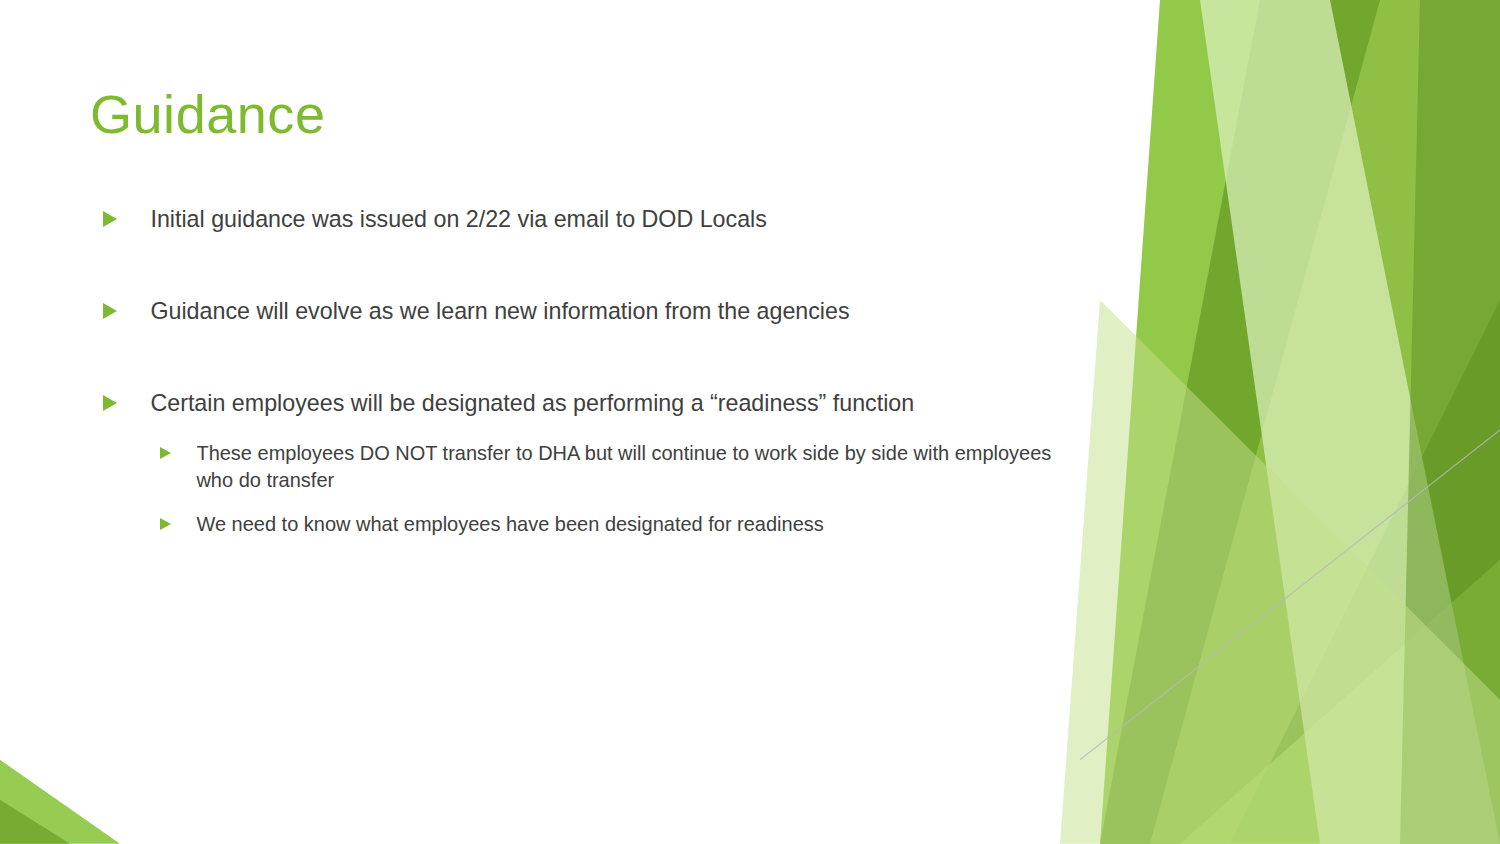Guidance
Initial guidance was issued on 2/22 via email to DOD Locals
Guidance will evolve as we learn new information from the agencies
Certain employees will be designated as performing a “readiness” function
These employees DO NOT transfer to DHA but will continue to work side by side with employees who do transfer
We need to know what employees have been designated for readiness